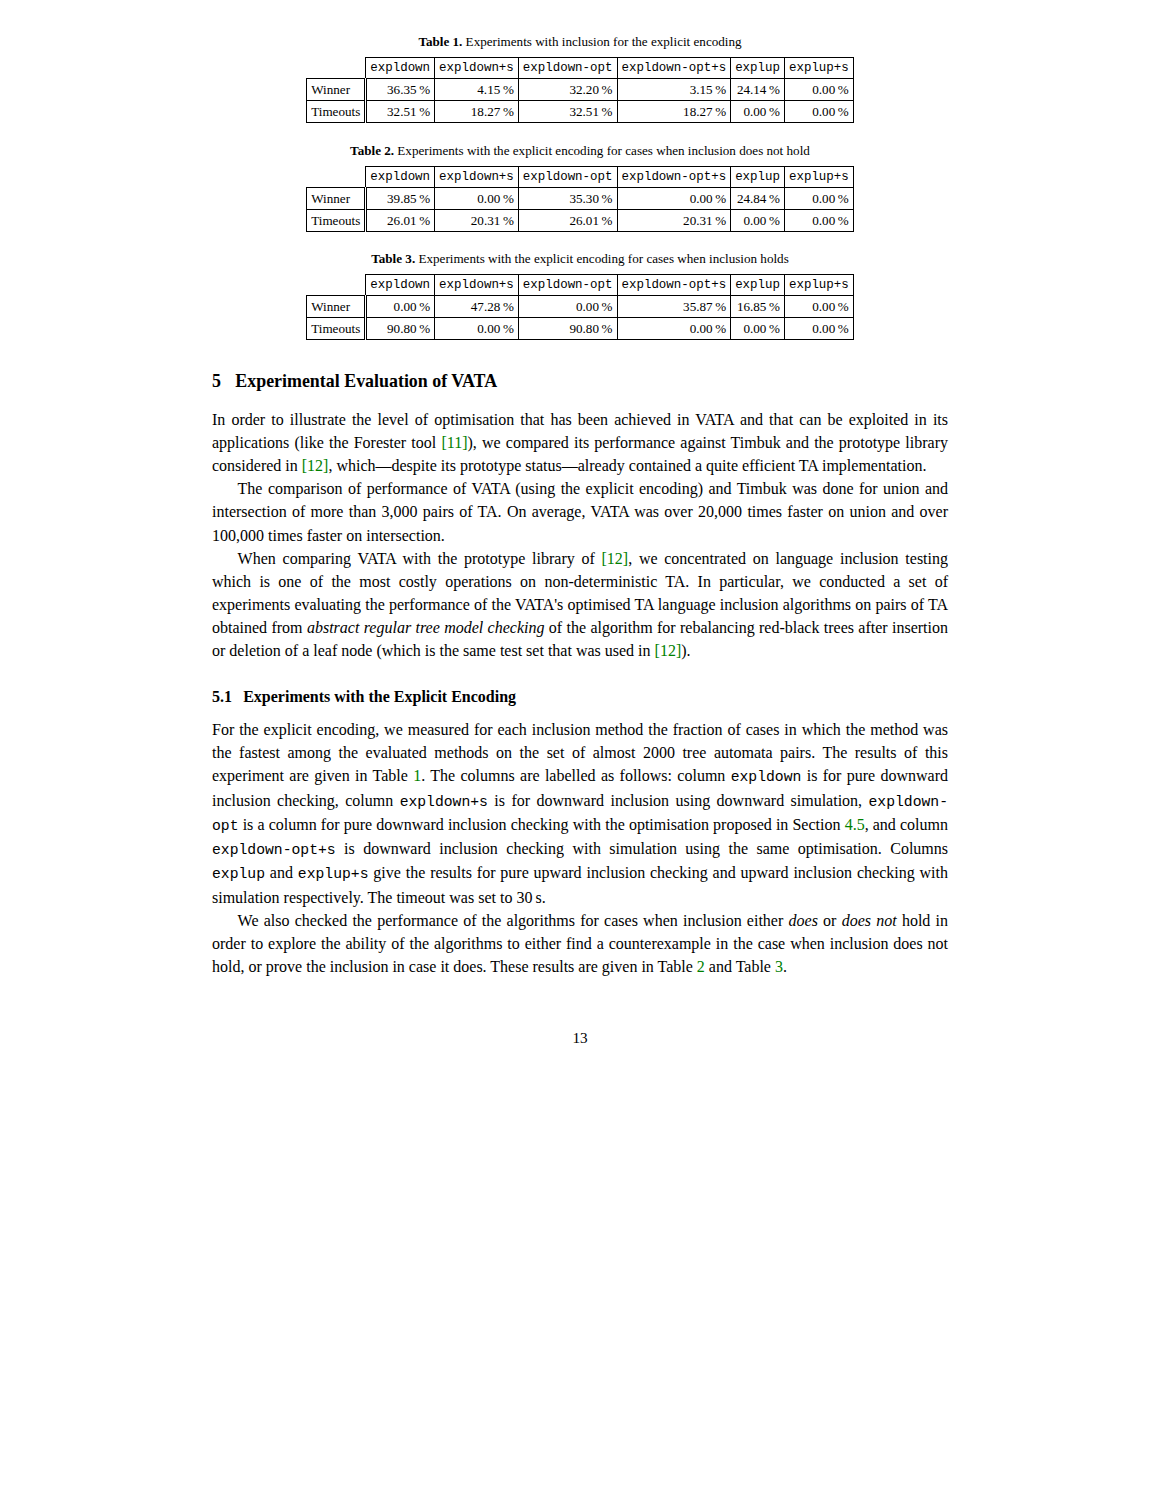Table 1. Experiments with inclusion for the explicit encoding
| | expldown | expldown+s | expldown-opt | expldown-opt+s | explup | explup+s |
| --- | --- | --- | --- | --- | --- | --- |
| Winner | 36.35 % | 4.15 % | 32.20 % | 3.15 % | 24.14 % | 0.00 % |
| Timeouts | 32.51 % | 18.27 % | 32.51 % | 18.27 % | 0.00 % | 0.00 % |
Table 2. Experiments with the explicit encoding for cases when inclusion does not hold
| | expldown | expldown+s | expldown-opt | expldown-opt+s | explup | explup+s |
| --- | --- | --- | --- | --- | --- | --- |
| Winner | 39.85 % | 0.00 % | 35.30 % | 0.00 % | 24.84 % | 0.00 % |
| Timeouts | 26.01 % | 20.31 % | 26.01 % | 20.31 % | 0.00 % | 0.00 % |
Table 3. Experiments with the explicit encoding for cases when inclusion holds
| | expldown | expldown+s | expldown-opt | expldown-opt+s | explup | explup+s |
| --- | --- | --- | --- | --- | --- | --- |
| Winner | 0.00 % | 47.28 % | 0.00 % | 35.87 % | 16.85 % | 0.00 % |
| Timeouts | 90.80 % | 0.00 % | 90.80 % | 0.00 % | 0.00 % | 0.00 % |
5 Experimental Evaluation of VATA
In order to illustrate the level of optimisation that has been achieved in VATA and that can be exploited in its applications (like the Forester tool [11]), we compared its performance against Timbuk and the prototype library considered in [12], which—despite its prototype status—already contained a quite efficient TA implementation.
The comparison of performance of VATA (using the explicit encoding) and Timbuk was done for union and intersection of more than 3,000 pairs of TA. On average, VATA was over 20,000 times faster on union and over 100,000 times faster on intersection.
When comparing VATA with the prototype library of [12], we concentrated on language inclusion testing which is one of the most costly operations on non-deterministic TA. In particular, we conducted a set of experiments evaluating the performance of the VATA's optimised TA language inclusion algorithms on pairs of TA obtained from abstract regular tree model checking of the algorithm for rebalancing red-black trees after insertion or deletion of a leaf node (which is the same test set that was used in [12]).
5.1 Experiments with the Explicit Encoding
For the explicit encoding, we measured for each inclusion method the fraction of cases in which the method was the fastest among the evaluated methods on the set of almost 2000 tree automata pairs. The results of this experiment are given in Table 1. The columns are labelled as follows: column expldown is for pure downward inclusion checking, column expldown+s is for downward inclusion using downward simulation, expldown-opt is a column for pure downward inclusion checking with the optimisation proposed in Section 4.5, and column expldown-opt+s is downward inclusion checking with simulation using the same optimisation. Columns explup and explup+s give the results for pure upward inclusion checking and upward inclusion checking with simulation respectively. The timeout was set to 30 s.
We also checked the performance of the algorithms for cases when inclusion either does or does not hold in order to explore the ability of the algorithms to either find a counterexample in the case when inclusion does not hold, or prove the inclusion in case it does. These results are given in Table 2 and Table 3.
13